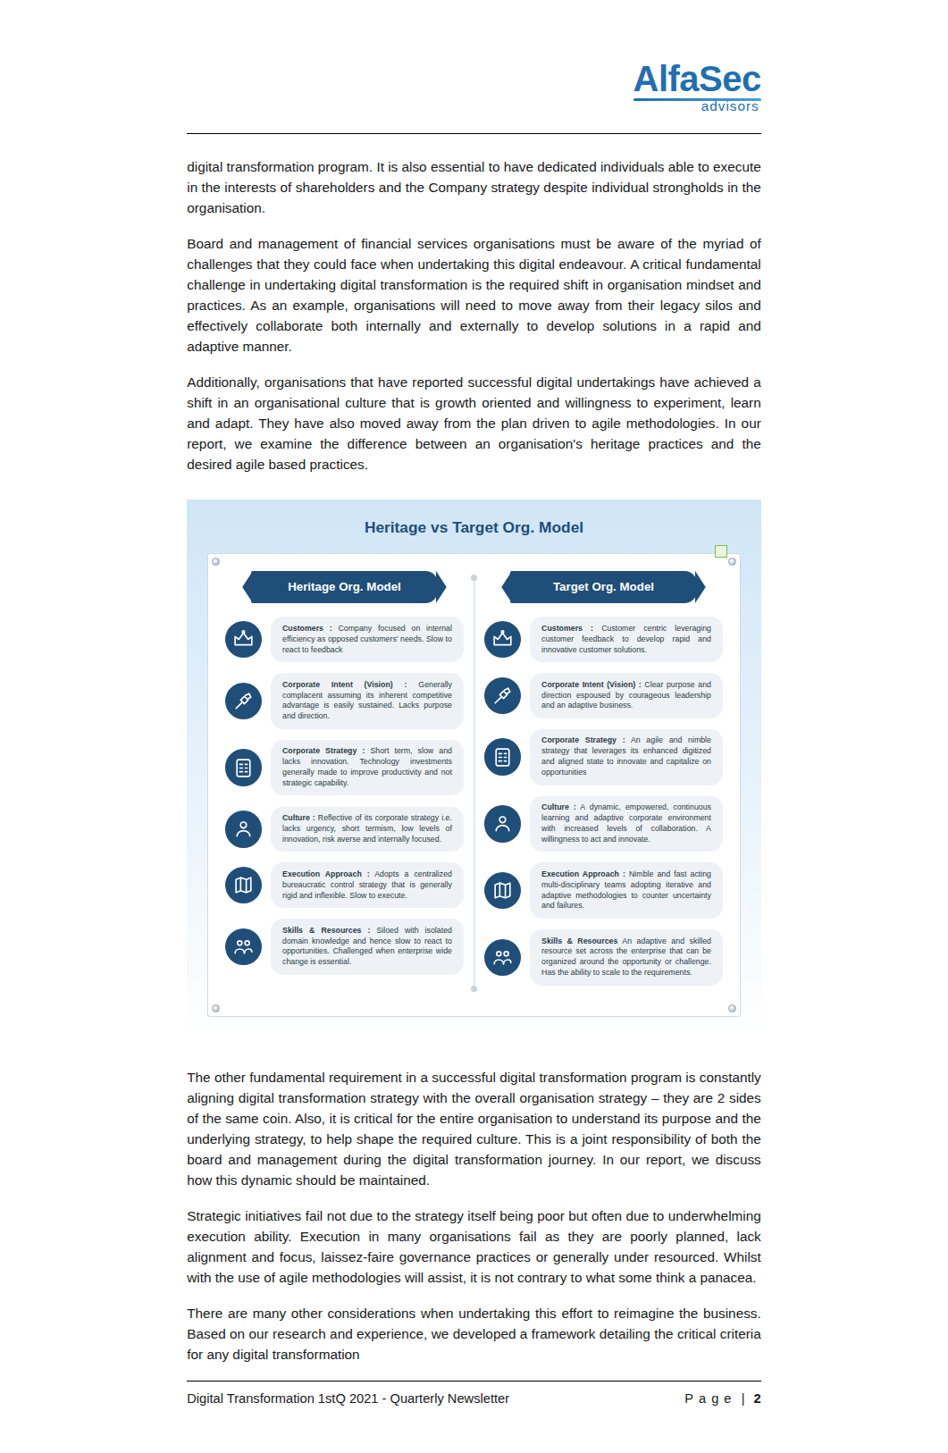Alfa Sec
advisors
digital transformation program. It is also essential to have dedicated individuals able to execute in the interests of shareholders and the Company strategy despite individual strongholds in the organisation.
Board and management of financial services organisations must be aware of the myriad of challenges that they could face when undertaking this digital endeavour. A critical fundamental challenge in undertaking digital transformation is the required shift in organisation mindset and practices. As an example, organisations will need to move away from their legacy silos and effectively collaborate both internally and externally to develop solutions in a rapid and adaptive manner.
Additionally, organisations that have reported successful digital undertakings have achieved a shift in an organisational culture that is growth oriented and willingness to experiment, learn and adapt. They have also moved away from the plan driven to agile methodologies. In our report, we examine the difference between an organisation's heritage practices and the desired agile based practices.
Heritage vs Target Org. Model
Heritage Org. Model
Customers : Company focused on internal efficiency as opposed customers' needs. Slow to react to feedback
Corporate Intent (Vision) : Generally complacent assuming its inherent competitive advantage is easily sustained. Lacks purpose and direction.
Corporate Strategy : Short term, slow and lacks innovation. Technology investments generally made to improve productivity and not strategic capability.
Culture : Reflective of its corporate strategy i.e. lacks urgency, short termism, low levels of innovation, risk averse and internally focused.
Execution Approach : Adopts a centralized bureaucratic control strategy that is generally rigid and inflexible. Slow to execute.
Skills & Resources : Siloed with isolated domain knowledge and hence slow to react to opportunities. Challenged when enterprise wide change is essential.
Target Org. Model
Customers : Customer centric leveraging customer feedback to develop rapid and innovative customer solutions.
Corporate Intent (Vision) : Clear purpose and direction espoused by courageous leadership and an adaptive business.
Corporate Strategy : An agile and nimble strategy that leverages its enhanced digitized and aligned state to innovate and capitalize on opportunities
Culture : A dynamic, empowered, continuous learning and adaptive corporate environment with increased levels of collaboration. A willingness to act and innovate.
Execution Approach : Nimble and fast acting multi-disciplinary teams adopting iterative and adaptive methodologies to counter uncertainty and failures.
Skills & Resources An adaptive and skilled resource set across the enterprise that can be organized around the opportunity or challenge. Has the ability to scale to the requirements.
The other fundamental requirement in a successful digital transformation program is constantly aligning digital transformation strategy with the overall organisation strategy – they are 2 sides of the same coin. Also, it is critical for the entire organisation to understand its purpose and the underlying strategy, to help shape the required culture. This is a joint responsibility of both the board and management during the digital transformation journey. In our report, we discuss how this dynamic should be maintained.
Strategic initiatives fail not due to the strategy itself being poor but often due to underwhelming execution ability. Execution in many organisations fail as they are poorly planned, lack alignment and focus, laissez-faire governance practices or generally under resourced. Whilst with the use of agile methodologies will assist, it is not contrary to what some think a panacea.
There are many other considerations when undertaking this effort to reimagine the business. Based on our research and experience, we developed a framework detailing the critical criteria for any digital transformation
Digital Transformation 1stQ 2021 - Quarterly Newsletter
P a g e | 2